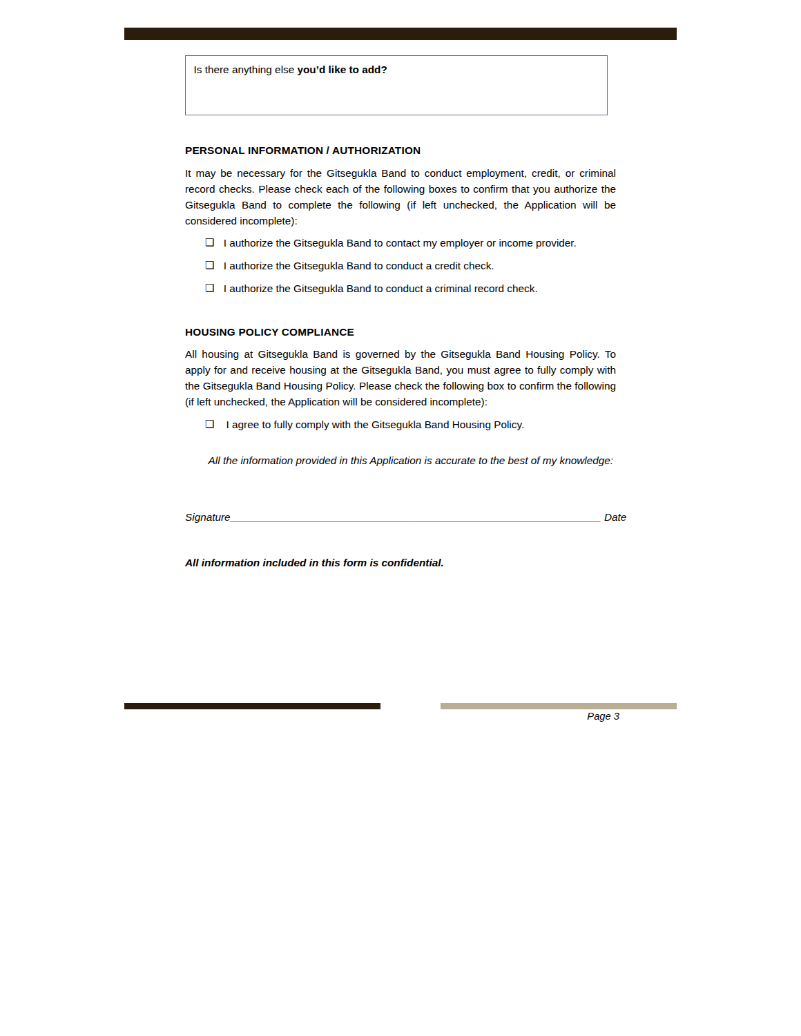Is there anything else you’d like to add?
PERSONAL INFORMATION / AUTHORIZATION
It may be necessary for the Gitsegukla Band to conduct employment, credit, or criminal record checks. Please check each of the following boxes to confirm that you authorize the Gitsegukla Band to complete the following (if left unchecked, the Application will be considered incomplete):
I authorize the Gitsegukla Band to contact my employer or income provider.
I authorize the Gitsegukla Band to conduct a credit check.
I authorize the Gitsegukla Band to conduct a criminal record check.
HOUSING POLICY COMPLIANCE
All housing at Gitsegukla Band is governed by the Gitsegukla Band Housing Policy. To apply for and receive housing at the Gitsegukla Band, you must agree to fully comply with the Gitsegukla Band Housing Policy. Please check the following box to confirm the following (if left unchecked, the Application will be considered incomplete):
I agree to fully comply with the Gitsegukla Band Housing Policy.
All the information provided in this Application is accurate to the best of my knowledge:
Signature_______________________________________________________________ Date
All information included in this form is confidential.
Page 3